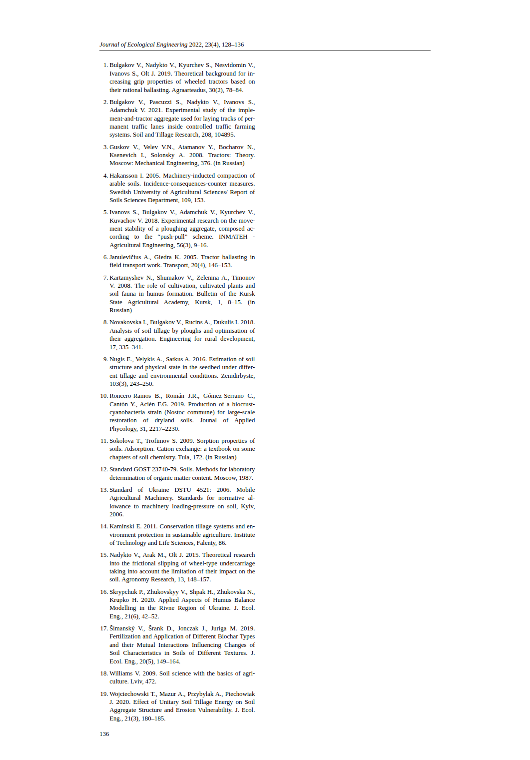Journal of Ecological Engineering 2022, 23(4), 128–136
Bulgakov V., Nadykto V., Kyurchev S., Nesvidomin V., Ivanovs S., Olt J. 2019. Theoretical background for increasing grip properties of wheeled tractors based on their rational ballasting. Agraarteadus, 30(2), 78–84.
Bulgakov V., Pascuzzi S., Nadykto V., Ivanovs S., Adamchuk V. 2021. Experimental study of the implement-and-tractor aggregate used for laying tracks of permanent traffic lanes inside controlled traffic farming systems. Soil and Tillage Research, 208, 104895.
Guskov V., Velev V.N., Atamanov Y., Bocharov N., Ksenevich I., Solonsky A. 2008. Tractors: Theory. Moscow: Mechanical Engineering, 376. (in Russian)
Hakansson I. 2005. Machinery-inducted compaction of arable soils. Incidence-consequences-counter measures. Swedish University of Agricultural Sciences/ Report of Soils Sciences Department, 109, 153.
Ivanovs S., Bulgakov V., Adamchuk V., Kyurchev V., Kuvachov V. 2018. Experimental research on the movement stability of a ploughing aggregate, composed according to the “push-pull” scheme. INMATEH - Agricultural Engineering, 56(3), 9–16.
Janulevičius A., Giedra K. 2005. Tractor ballasting in field transport work. Transport, 20(4), 146–153.
Kartamyshev N., Shumakov V., Zelenina A., Timonov V. 2008. The role of cultivation, cultivated plants and soil fauna in humus formation. Bulletin of the Kursk State Agricultural Academy, Kursk, 1, 8–15. (in Russian)
Novakovska I., Bulgakov V., Rucins A., Dukulis I. 2018. Analysis of soil tillage by ploughs and optimisation of their aggregation. Engineering for rural development, 17, 335–341.
Nugis E., Velykis A., Satkus A. 2016. Estimation of soil structure and physical state in the seedbed under different tillage and environmental conditions. Zemdirbyste, 103(3), 243–250.
Roncero-Ramos B., Román J.R., Gómez-Serrano C., Cantón Y., Acién F.G. 2019. Production of a biocrust-cyanobacteria strain (Nostoc commune) for large-scale restoration of dryland soils. Jounal of Applied Phycology, 31, 2217–2230.
Sokolova T., Trofimov S. 2009. Sorption properties of soils. Adsorption. Cation exchange: a textbook on some chapters of soil chemistry. Tula, 172. (in Russian)
Standard GOST 23740-79. Soils. Methods for laboratory determination of organic matter content. Moscow, 1987.
Standard of Ukraine DSTU 4521: 2006. Mobile Agricultural Machinery. Standards for normative allowance to machinery loading-pressure on soil, Kyiv, 2006.
Kaminski E. 2011. Conservation tillage systems and environment protection in sustainable agriculture. Institute of Technology and Life Sciences, Falenty, 86.
Nadykto V., Arak M., Olt J. 2015. Theoretical research into the frictional slipping of wheel-type undercarriage taking into account the limitation of their impact on the soil. Agronomy Research, 13, 148–157.
Skrypchuk P., Zhukovskyy V., Shpak H., Zhukovska N., Krupko H. 2020. Applied Aspects of Humus Balance Modelling in the Rivne Region of Ukraine. J. Ecol. Eng., 21(6), 42–52.
Šimanský V., Šrank D., Jonczak J., Juriga M. 2019. Fertilization and Application of Different Biochar Types and their Mutual Interactions Influencing Changes of Soil Characteristics in Soils of Different Textures. J. Ecol. Eng., 20(5), 149–164.
Williams V. 2009. Soil science with the basics of agriculture. Lviv, 472.
Wojciechowski T., Mazur A., Przybylak A., Piechowiak J. 2020. Effect of Unitary Soil Tillage Energy on Soil Aggregate Structure and Erosion Vulnerability. J. Ecol. Eng., 21(3), 180–185.
136